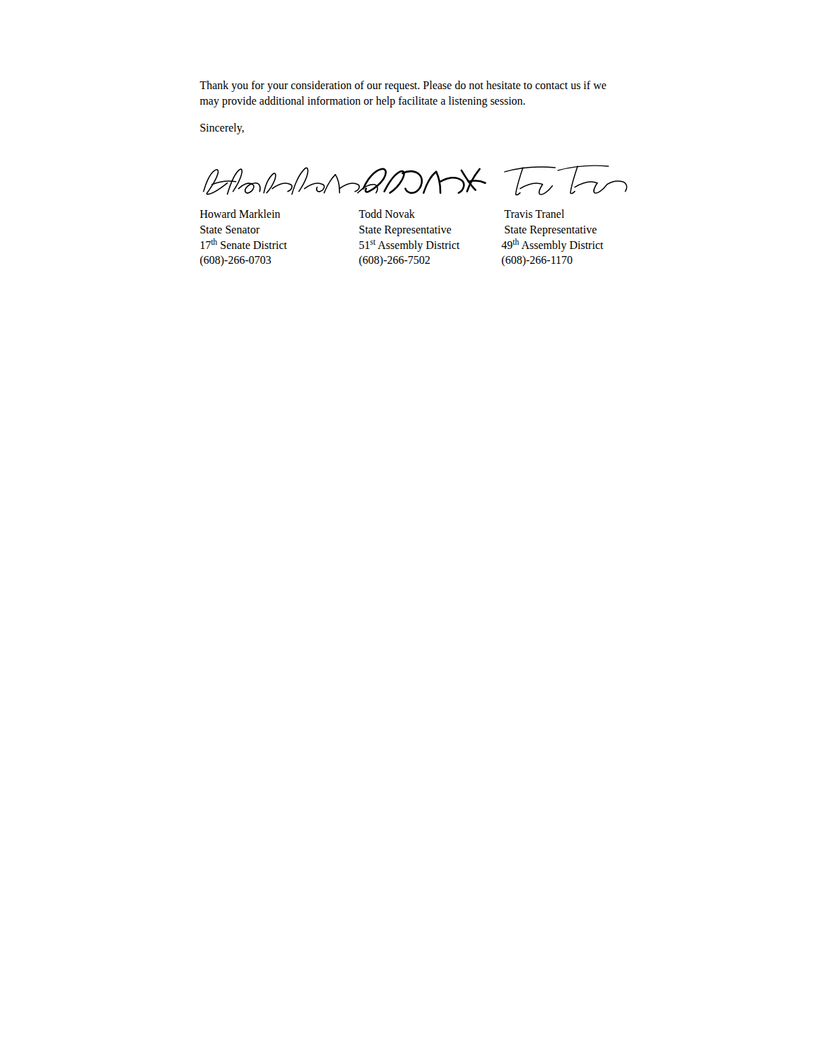Thank you for your consideration of our request. Please do not hesitate to contact us if we may provide additional information or help facilitate a listening session.
Sincerely,
| Howard Marklein State Senator 17 th Senate District (608)-266-0703 | Todd Novak State Representative 51 st Assembly District (608)-266-7502 | Travis Tranel State Representative 49 th Assembly District (608)-266-1170 |